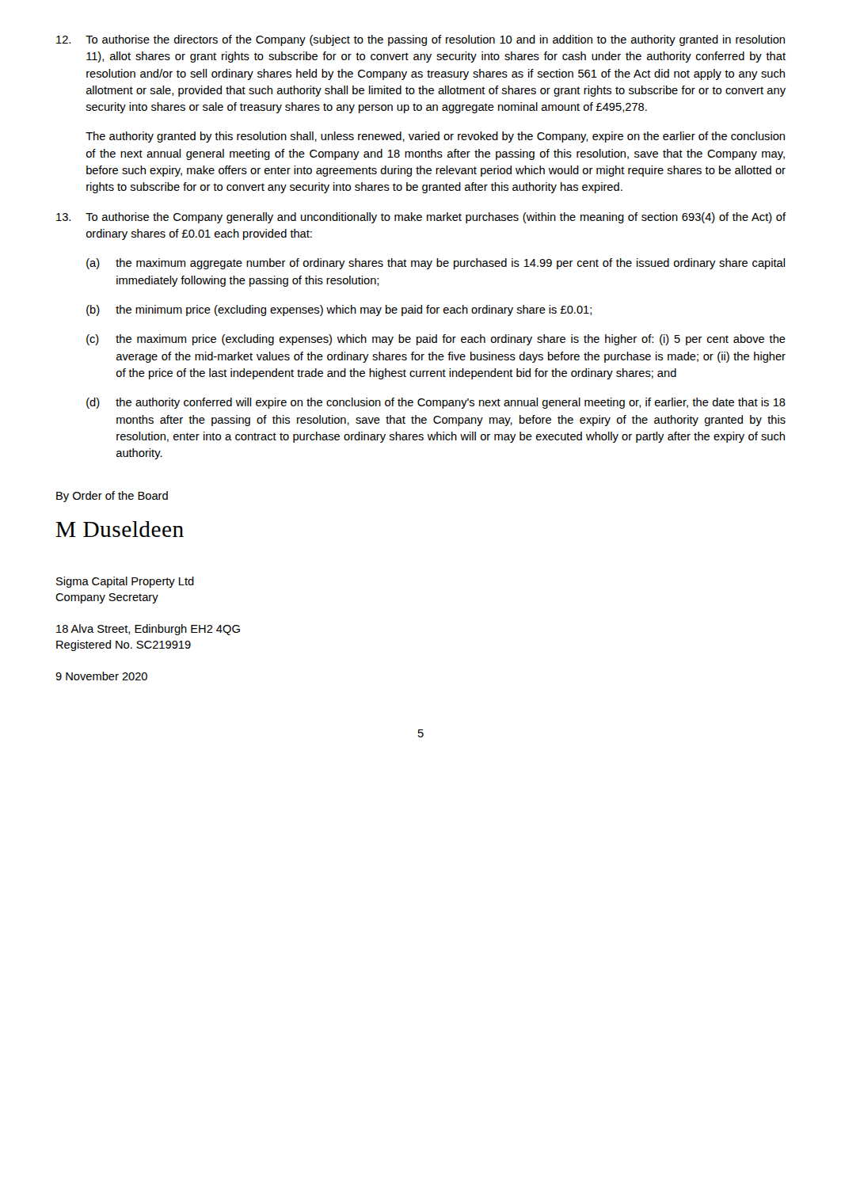To authorise the directors of the Company (subject to the passing of resolution 10 and in addition to the authority granted in resolution 11), allot shares or grant rights to subscribe for or to convert any security into shares for cash under the authority conferred by that resolution and/or to sell ordinary shares held by the Company as treasury shares as if section 561 of the Act did not apply to any such allotment or sale, provided that such authority shall be limited to the allotment of shares or grant rights to subscribe for or to convert any security into shares or sale of treasury shares to any person up to an aggregate nominal amount of £495,278.
The authority granted by this resolution shall, unless renewed, varied or revoked by the Company, expire on the earlier of the conclusion of the next annual general meeting of the Company and 18 months after the passing of this resolution, save that the Company may, before such expiry, make offers or enter into agreements during the relevant period which would or might require shares to be allotted or rights to subscribe for or to convert any security into shares to be granted after this authority has expired.
To authorise the Company generally and unconditionally to make market purchases (within the meaning of section 693(4) of the Act) of ordinary shares of £0.01 each provided that:
the maximum aggregate number of ordinary shares that may be purchased is 14.99 per cent of the issued ordinary share capital immediately following the passing of this resolution;
the minimum price (excluding expenses) which may be paid for each ordinary share is £0.01;
the maximum price (excluding expenses) which may be paid for each ordinary share is the higher of: (i) 5 per cent above the average of the mid-market values of the ordinary shares for the five business days before the purchase is made; or (ii) the higher of the price of the last independent trade and the highest current independent bid for the ordinary shares; and
the authority conferred will expire on the conclusion of the Company's next annual general meeting or, if earlier, the date that is 18 months after the passing of this resolution, save that the Company may, before the expiry of the authority granted by this resolution, enter into a contract to purchase ordinary shares which will or may be executed wholly or partly after the expiry of such authority.
By Order of the Board
M Duseldeen
Sigma Capital Property Ltd
Company Secretary
18 Alva Street, Edinburgh EH2 4QG
Registered No. SC219919
9 November 2020
5